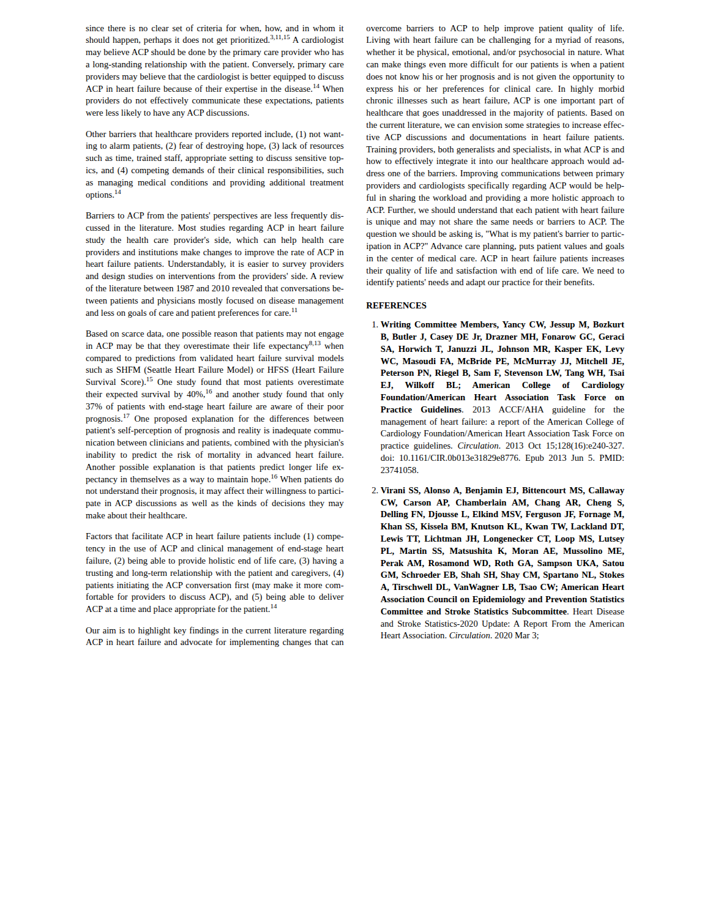since there is no clear set of criteria for when, how, and in whom it should happen, perhaps it does not get prioritized.3,11,15 A cardiologist may believe ACP should be done by the primary care provider who has a long-standing relationship with the patient. Conversely, primary care providers may believe that the cardiologist is better equipped to discuss ACP in heart failure because of their expertise in the disease.14 When providers do not effectively communicate these expectations, patients were less likely to have any ACP discussions.
Other barriers that healthcare providers reported include, (1) not wanting to alarm patients, (2) fear of destroying hope, (3) lack of resources such as time, trained staff, appropriate setting to discuss sensitive topics, and (4) competing demands of their clinical responsibilities, such as managing medical conditions and providing additional treatment options.14
Barriers to ACP from the patients' perspectives are less frequently discussed in the literature. Most studies regarding ACP in heart failure study the health care provider's side, which can help health care providers and institutions make changes to improve the rate of ACP in heart failure patients. Understandably, it is easier to survey providers and design studies on interventions from the providers' side. A review of the literature between 1987 and 2010 revealed that conversations between patients and physicians mostly focused on disease management and less on goals of care and patient preferences for care.11
Based on scarce data, one possible reason that patients may not engage in ACP may be that they overestimate their life expectancy8,13 when compared to predictions from validated heart failure survival models such as SHFM (Seattle Heart Failure Model) or HFSS (Heart Failure Survival Score).15 One study found that most patients overestimate their expected survival by 40%,16 and another study found that only 37% of patients with end-stage heart failure are aware of their poor prognosis.17 One proposed explanation for the differences between patient's self-perception of prognosis and reality is inadequate communication between clinicians and patients, combined with the physician's inability to predict the risk of mortality in advanced heart failure. Another possible explanation is that patients predict longer life expectancy in themselves as a way to maintain hope.16 When patients do not understand their prognosis, it may affect their willingness to participate in ACP discussions as well as the kinds of decisions they may make about their healthcare.
Factors that facilitate ACP in heart failure patients include (1) competency in the use of ACP and clinical management of end-stage heart failure, (2) being able to provide holistic end of life care, (3) having a trusting and long-term relationship with the patient and caregivers, (4) patients initiating the ACP conversation first (may make it more comfortable for providers to discuss ACP), and (5) being able to deliver ACP at a time and place appropriate for the patient.14
Our aim is to highlight key findings in the current literature regarding ACP in heart failure and advocate for implementing changes that can overcome barriers to ACP to help improve patient quality of life. Living with heart failure can be challenging for a myriad of reasons, whether it be physical, emotional, and/or psychosocial in nature. What can make things even more difficult for our patients is when a patient does not know his or her prognosis and is not given the opportunity to express his or her preferences for clinical care. In highly morbid chronic illnesses such as heart failure, ACP is one important part of healthcare that goes unaddressed in the majority of patients. Based on the current literature, we can envision some strategies to increase effective ACP discussions and documentations in heart failure patients. Training providers, both generalists and specialists, in what ACP is and how to effectively integrate it into our healthcare approach would address one of the barriers. Improving communications between primary providers and cardiologists specifically regarding ACP would be helpful in sharing the workload and providing a more holistic approach to ACP. Further, we should understand that each patient with heart failure is unique and may not share the same needs or barriers to ACP. The question we should be asking is, "What is my patient's barrier to participation in ACP?" Advance care planning, puts patient values and goals in the center of medical care. ACP in heart failure patients increases their quality of life and satisfaction with end of life care. We need to identify patients' needs and adapt our practice for their benefits.
REFERENCES
Writing Committee Members, Yancy CW, Jessup M, Bozkurt B, Butler J, Casey DE Jr, Drazner MH, Fonarow GC, Geraci SA, Horwich T, Januzzi JL, Johnson MR, Kasper EK, Levy WC, Masoudi FA, McBride PE, McMurray JJ, Mitchell JE, Peterson PN, Riegel B, Sam F, Stevenson LW, Tang WH, Tsai EJ, Wilkoff BL; American College of Cardiology Foundation/American Heart Association Task Force on Practice Guidelines. 2013 ACCF/AHA guideline for the management of heart failure: a report of the American College of Cardiology Foundation/American Heart Association Task Force on practice guidelines. Circulation. 2013 Oct 15;128(16):e240-327. doi: 10.1161/CIR.0b013e31829e8776. Epub 2013 Jun 5. PMID: 23741058.
Virani SS, Alonso A, Benjamin EJ, Bittencourt MS, Callaway CW, Carson AP, Chamberlain AM, Chang AR, Cheng S, Delling FN, Djousse L, Elkind MSV, Ferguson JF, Fornage M, Khan SS, Kissela BM, Knutson KL, Kwan TW, Lackland DT, Lewis TT, Lichtman JH, Longenecker CT, Loop MS, Lutsey PL, Martin SS, Matsushita K, Moran AE, Mussolino ME, Perak AM, Rosamond WD, Roth GA, Sampson UKA, Satou GM, Schroeder EB, Shah SH, Shay CM, Spartano NL, Stokes A, Tirschwell DL, VanWagner LB, Tsao CW; American Heart Association Council on Epidemiology and Prevention Statistics Committee and Stroke Statistics Subcommittee. Heart Disease and Stroke Statistics-2020 Update: A Report From the American Heart Association. Circulation. 2020 Mar 3;